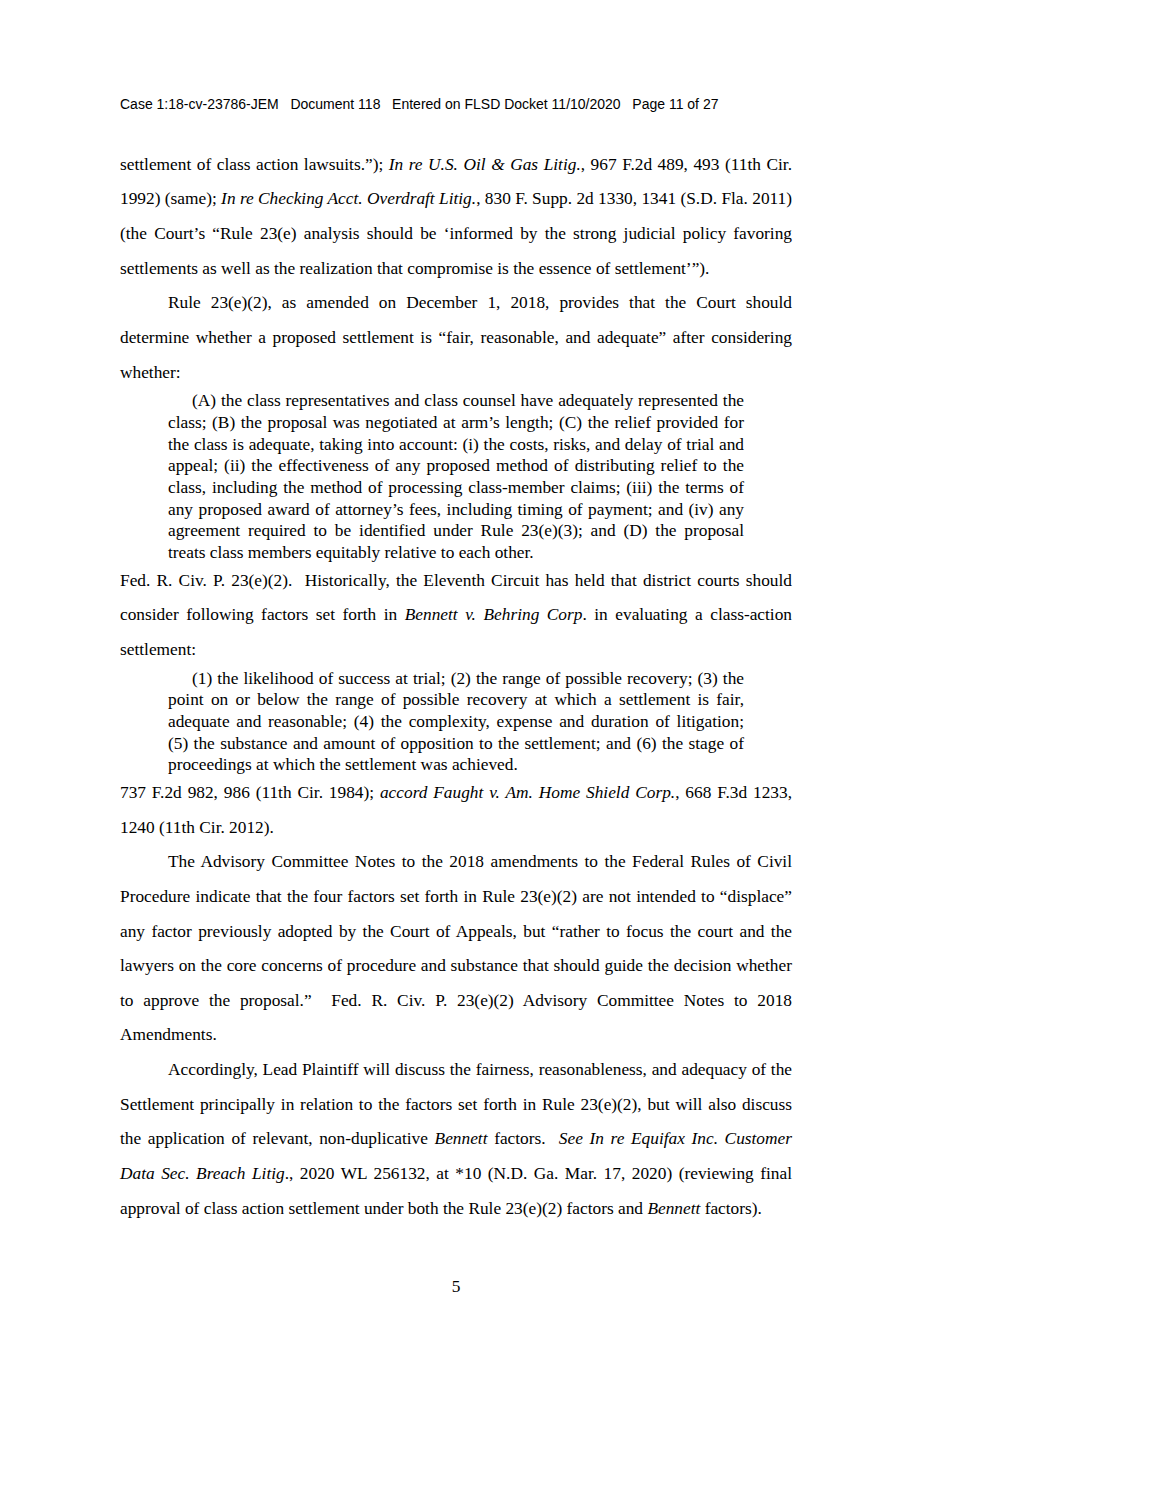Case 1:18-cv-23786-JEM Document 118 Entered on FLSD Docket 11/10/2020 Page 11 of 27
settlement of class action lawsuits.”); In re U.S. Oil & Gas Litig., 967 F.2d 489, 493 (11th Cir. 1992) (same); In re Checking Acct. Overdraft Litig., 830 F. Supp. 2d 1330, 1341 (S.D. Fla. 2011) (the Court’s “Rule 23(e) analysis should be ‘informed by the strong judicial policy favoring settlements as well as the realization that compromise is the essence of settlement’”).
Rule 23(e)(2), as amended on December 1, 2018, provides that the Court should determine whether a proposed settlement is “fair, reasonable, and adequate” after considering whether:
(A) the class representatives and class counsel have adequately represented the class; (B) the proposal was negotiated at arm’s length; (C) the relief provided for the class is adequate, taking into account: (i) the costs, risks, and delay of trial and appeal; (ii) the effectiveness of any proposed method of distributing relief to the class, including the method of processing class-member claims; (iii) the terms of any proposed award of attorney’s fees, including timing of payment; and (iv) any agreement required to be identified under Rule 23(e)(3); and (D) the proposal treats class members equitably relative to each other.
Fed. R. Civ. P. 23(e)(2). Historically, the Eleventh Circuit has held that district courts should consider following factors set forth in Bennett v. Behring Corp. in evaluating a class-action settlement:
(1) the likelihood of success at trial; (2) the range of possible recovery; (3) the point on or below the range of possible recovery at which a settlement is fair, adequate and reasonable; (4) the complexity, expense and duration of litigation; (5) the substance and amount of opposition to the settlement; and (6) the stage of proceedings at which the settlement was achieved.
737 F.2d 982, 986 (11th Cir. 1984); accord Faught v. Am. Home Shield Corp., 668 F.3d 1233, 1240 (11th Cir. 2012).
The Advisory Committee Notes to the 2018 amendments to the Federal Rules of Civil Procedure indicate that the four factors set forth in Rule 23(e)(2) are not intended to “displace” any factor previously adopted by the Court of Appeals, but “rather to focus the court and the lawyers on the core concerns of procedure and substance that should guide the decision whether to approve the proposal.” Fed. R. Civ. P. 23(e)(2) Advisory Committee Notes to 2018 Amendments.
Accordingly, Lead Plaintiff will discuss the fairness, reasonableness, and adequacy of the Settlement principally in relation to the factors set forth in Rule 23(e)(2), but will also discuss the application of relevant, non-duplicative Bennett factors. See In re Equifax Inc. Customer Data Sec. Breach Litig., 2020 WL 256132, at *10 (N.D. Ga. Mar. 17, 2020) (reviewing final approval of class action settlement under both the Rule 23(e)(2) factors and Bennett factors).
5